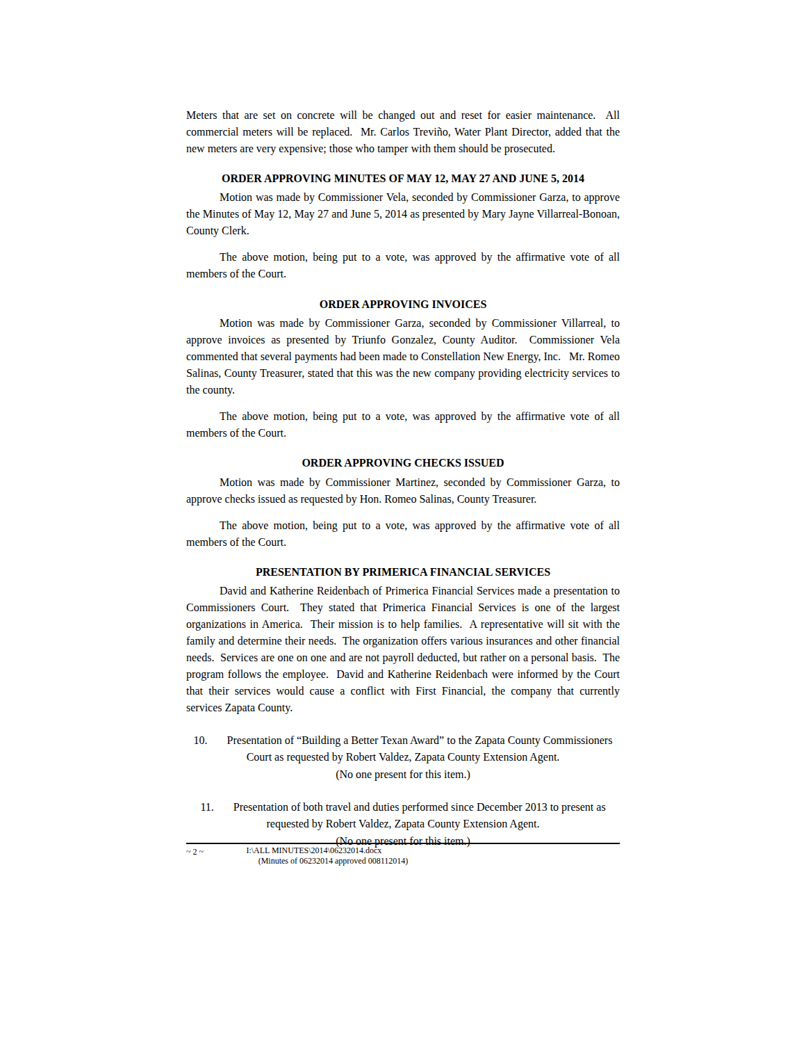Meters that are set on concrete will be changed out and reset for easier maintenance. All commercial meters will be replaced. Mr. Carlos Treviño, Water Plant Director, added that the new meters are very expensive; those who tamper with them should be prosecuted.
Order Approving Minutes of May 12, May 27 and June 5, 2014
Motion was made by Commissioner Vela, seconded by Commissioner Garza, to approve the Minutes of May 12, May 27 and June 5, 2014 as presented by Mary Jayne Villarreal-Bonoan, County Clerk.
The above motion, being put to a vote, was approved by the affirmative vote of all members of the Court.
Order Approving Invoices
Motion was made by Commissioner Garza, seconded by Commissioner Villarreal, to approve invoices as presented by Triunfo Gonzalez, County Auditor. Commissioner Vela commented that several payments had been made to Constellation New Energy, Inc. Mr. Romeo Salinas, County Treasurer, stated that this was the new company providing electricity services to the county.
The above motion, being put to a vote, was approved by the affirmative vote of all members of the Court.
Order Approving Checks Issued
Motion was made by Commissioner Martinez, seconded by Commissioner Garza, to approve checks issued as requested by Hon. Romeo Salinas, County Treasurer.
The above motion, being put to a vote, was approved by the affirmative vote of all members of the Court.
Presentation by Primerica Financial Services
David and Katherine Reidenbach of Primerica Financial Services made a presentation to Commissioners Court. They stated that Primerica Financial Services is one of the largest organizations in America. Their mission is to help families. A representative will sit with the family and determine their needs. The organization offers various insurances and other financial needs. Services are one on one and are not payroll deducted, but rather on a personal basis. The program follows the employee. David and Katherine Reidenbach were informed by the Court that their services would cause a conflict with First Financial, the company that currently services Zapata County.
10. Presentation of “Building a Better Texan Award” to the Zapata County Commissioners Court as requested by Robert Valdez, Zapata County Extension Agent.
(No one present for this item.)
11. Presentation of both travel and duties performed since December 2013 to present as requested by Robert Valdez, Zapata County Extension Agent.
(No one present for this item.)
~ 2 ~
I:\ALL MINUTES\2014\06232014.docx (Minutes of 06232014 approved 008112014)